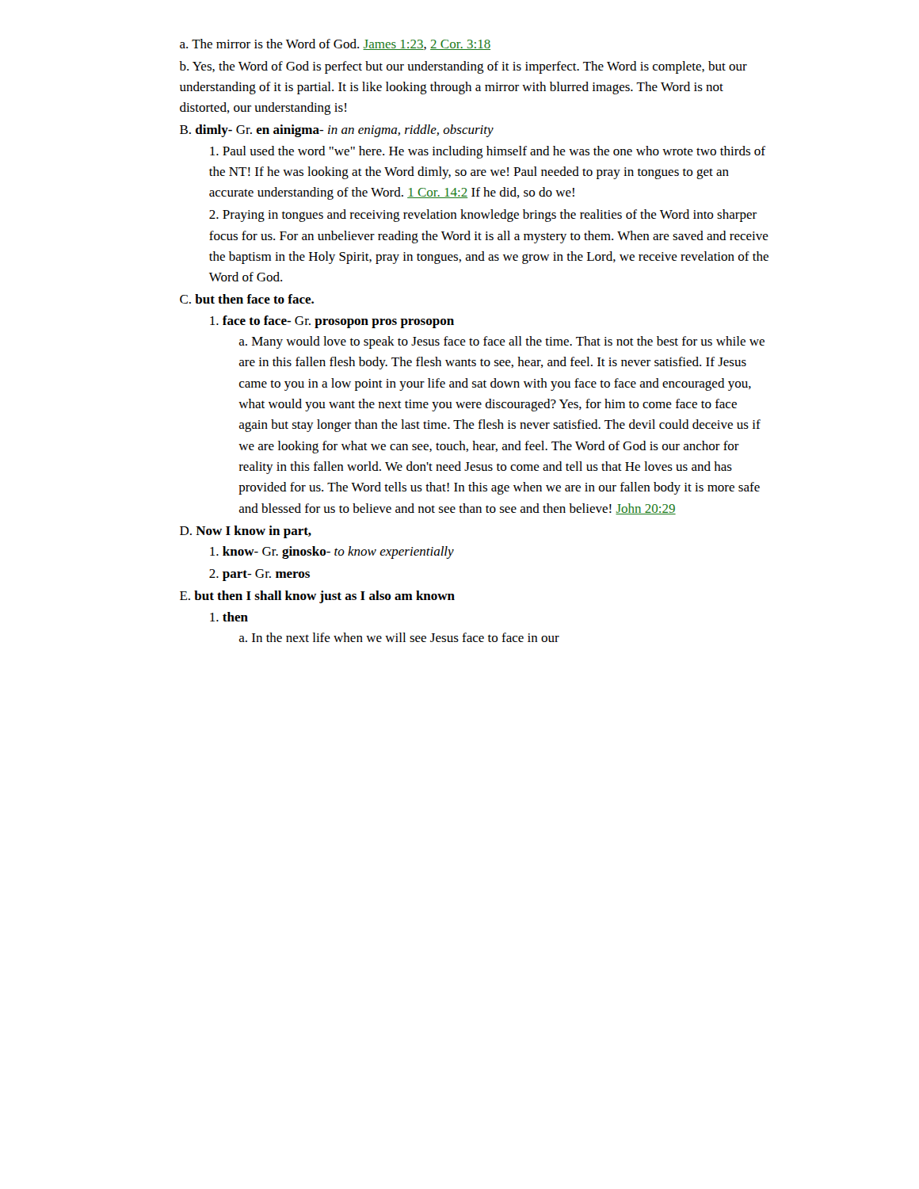a. The mirror is the Word of God. James 1:23, 2 Cor. 3:18
b. Yes, the Word of God is perfect but our understanding of it is imperfect. The Word is complete, but our understanding of it is partial. It is like looking through a mirror with blurred images. The Word is not distorted, our understanding is!
B. dimly- Gr. en ainigma- in an enigma, riddle, obscurity
1. Paul used the word "we" here. He was including himself and he was the one who wrote two thirds of the NT! If he was looking at the Word dimly, so are we! Paul needed to pray in tongues to get an accurate understanding of the Word. 1 Cor. 14:2 If he did, so do we!
2. Praying in tongues and receiving revelation knowledge brings the realities of the Word into sharper focus for us. For an unbeliever reading the Word it is all a mystery to them. When are saved and receive the baptism in the Holy Spirit, pray in tongues, and as we grow in the Lord, we receive revelation of the Word of God.
C. but then face to face.
1. face to face- Gr. prosopon pros prosopon
a. Many would love to speak to Jesus face to face all the time. That is not the best for us while we are in this fallen flesh body. The flesh wants to see, hear, and feel. It is never satisfied. If Jesus came to you in a low point in your life and sat down with you face to face and encouraged you, what would you want the next time you were discouraged? Yes, for him to come face to face again but stay longer than the last time. The flesh is never satisfied. The devil could deceive us if we are looking for what we can see, touch, hear, and feel. The Word of God is our anchor for reality in this fallen world. We don't need Jesus to come and tell us that He loves us and has provided for us. The Word tells us that! In this age when we are in our fallen body it is more safe and blessed for us to believe and not see than to see and then believe! John 20:29
D. Now I know in part,
1. know- Gr. ginosko- to know experientially
2. part- Gr. meros
E. but then I shall know just as I also am known
1. then
a. In the next life when we will see Jesus face to face in our